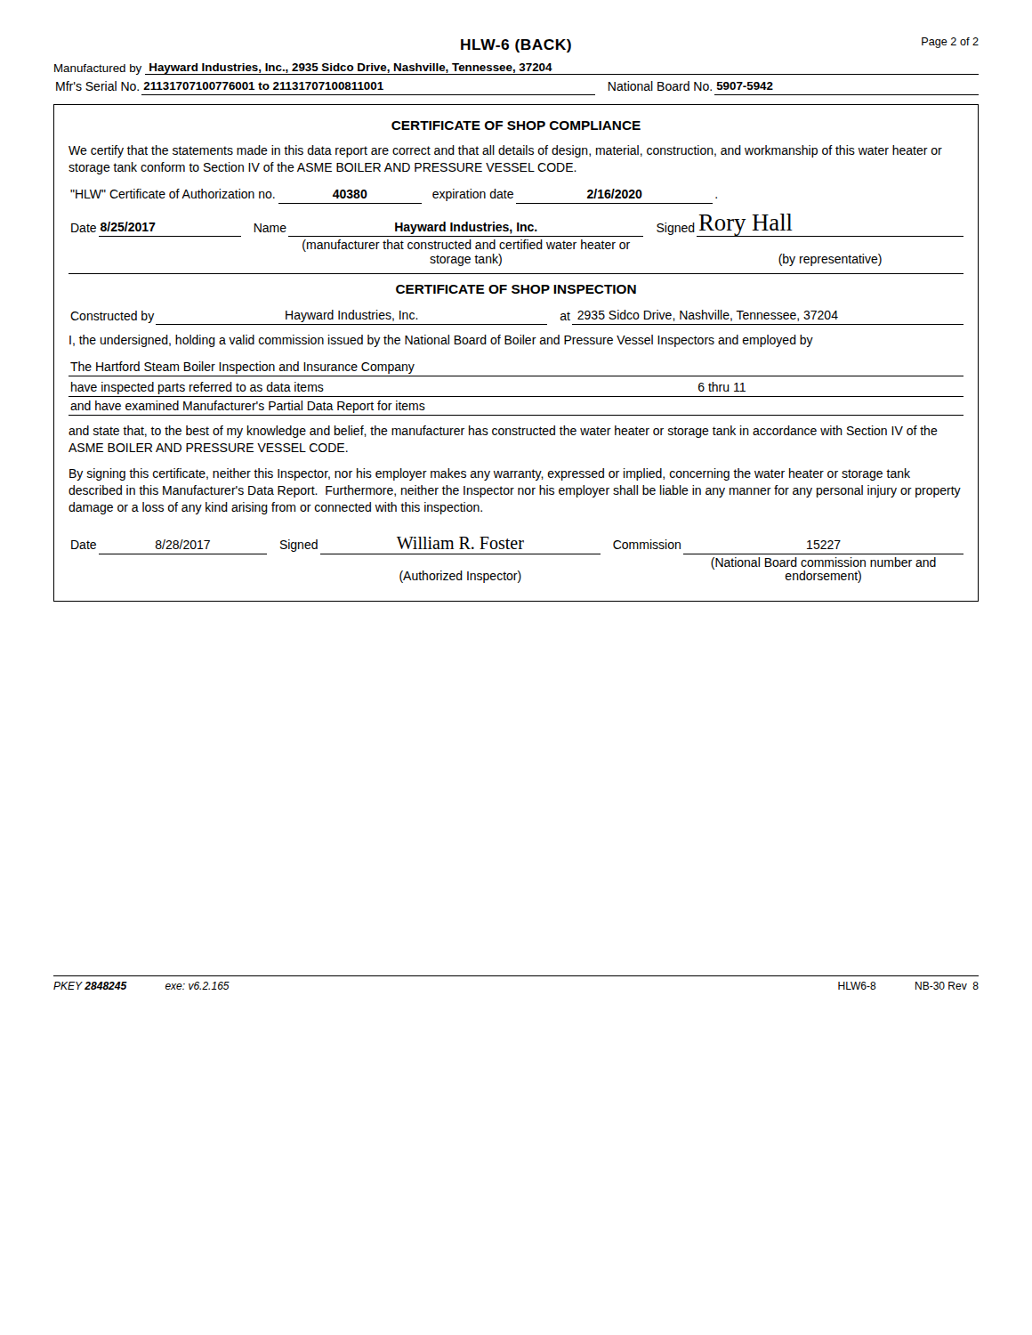HLW-6 (BACK)
Page 2 of 2
Manufactured by Hayward Industries, Inc., 2935 Sidco Drive, Nashville, Tennessee, 37204
| Mfr's Serial No. | 21131707100776001 to 21131707100811001 | National Board No. | 5907-5942 |
CERTIFICATE OF SHOP COMPLIANCE
We certify that the statements made in this data report are correct and that all details of design, material, construction, and workmanship of this water heater or storage tank conform to Section IV of the ASME BOILER AND PRESSURE VESSEL CODE.
| "HLW" Certificate of Authorization no. | 40380 | expiration date | 2/16/2020 | . | |
| Date | 8/25/2017 | Name | Hayward Industries, Inc. | Signed | Rory Hall |
| | (manufacturer that constructed and certified water heater or storage tank) | | (by representative) |
CERTIFICATE OF SHOP INSPECTION
| Constructed by | Hayward Industries, Inc. | at | 2935 Sidco Drive, Nashville, Tennessee, 37204 |
I, the undersigned, holding a valid commission issued by the National Board of Boiler and Pressure Vessel Inspectors and employed by
| The Hartford Steam Boiler Inspection and Insurance Company |
| have inspected parts referred to as data items | 6 thru 11 |
| and have examined Manufacturer's Partial Data Report for items |
and state that, to the best of my knowledge and belief, the manufacturer has constructed the water heater or storage tank in accordance with Section IV of the ASME BOILER AND PRESSURE VESSEL CODE.
By signing this certificate, neither this Inspector, nor his employer makes any warranty, expressed or implied, concerning the water heater or storage tank described in this Manufacturer's Data Report. Furthermore, neither the Inspector nor his employer shall be liable in any manner for any personal injury or property damage or a loss of any kind arising from or connected with this inspection.
| Date | 8/28/2017 | Signed | William R. Foster | Commission | 15227 |
| | (Authorized Inspector) | | (National Board commission number and endorsement) |
PKEY 2848245 exe: v6.2.165
HLW6-8 NB-30 Rev 8